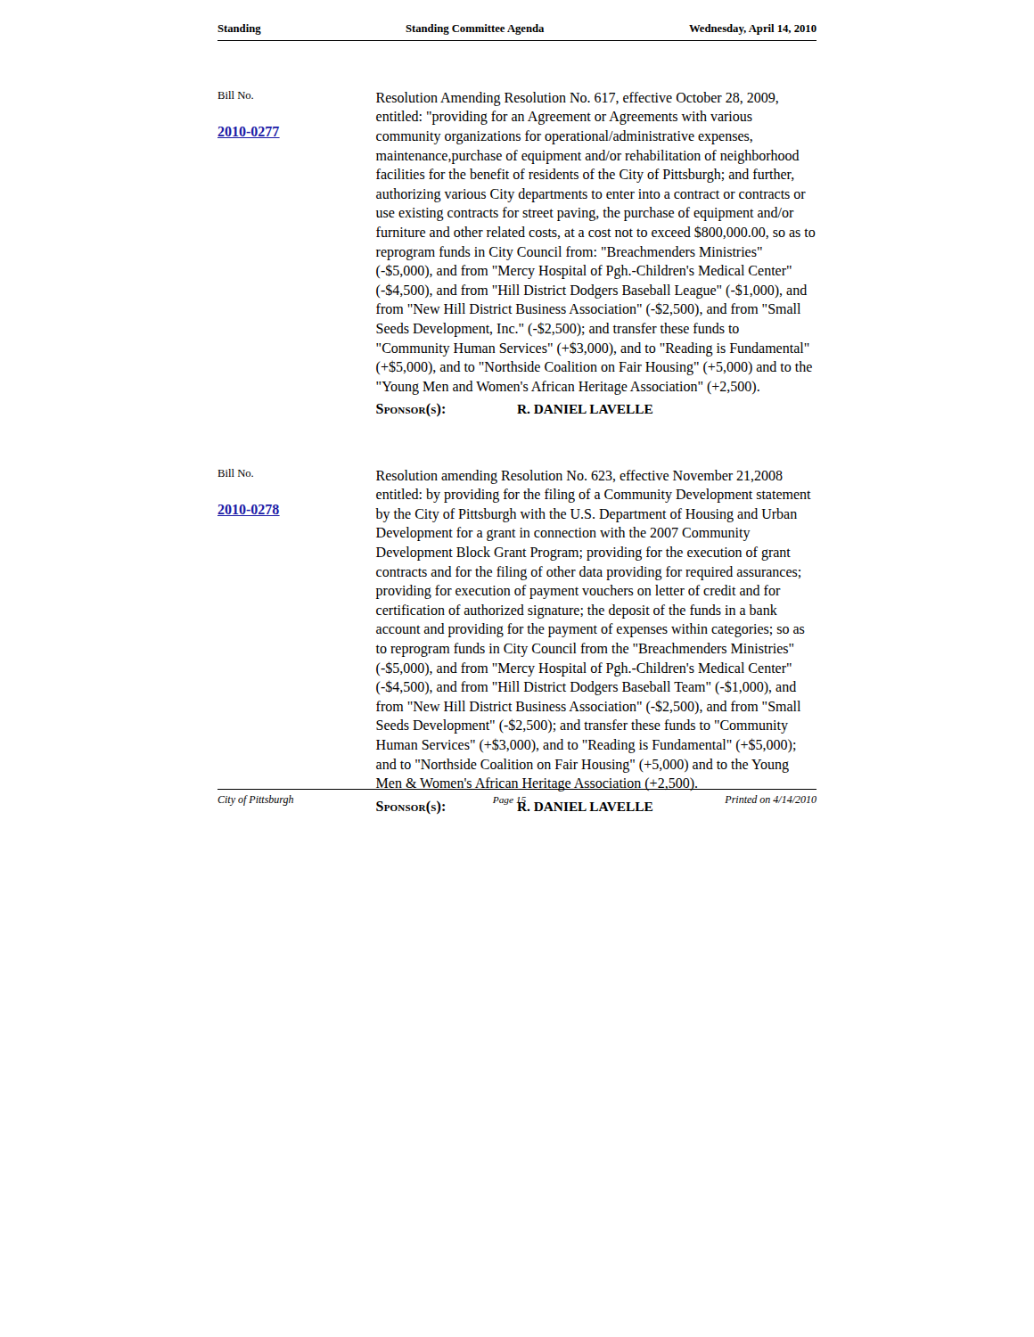Standing
Standing Committee Agenda
Wednesday, April 14, 2010
Bill No.
2010-0277
Resolution Amending Resolution No. 617, effective October 28, 2009, entitled: "providing for an Agreement or Agreements with various community organizations for operational/administrative expenses, maintenance,purchase of equipment and/or rehabilitation of neighborhood facilities for the benefit of residents of the City of Pittsburgh; and further, authorizing various City departments to enter into a contract or contracts or use existing contracts for street paving, the purchase of equipment and/or furniture and other related costs, at a cost not to exceed $800,000.00, so as to reprogram funds in City Council from: "Breachmenders Ministries" (-$5,000), and from "Mercy Hospital of Pgh.-Children's Medical Center" (-$4,500), and from "Hill District Dodgers Baseball League" (-$1,000), and from "New Hill District Business Association" (-$2,500), and from "Small Seeds Development, Inc." (-$2,500); and transfer these funds to "Community Human Services" (+$3,000), and to "Reading is Fundamental" (+$5,000), and to "Northside Coalition on Fair Housing" (+5,000) and to the "Young Men and Women's African Heritage Association" (+2,500).
Sponsor(s):
R. DANIEL LAVELLE
Bill No.
2010-0278
Resolution amending Resolution No. 623, effective November 21,2008 entitled: by providing for the filing of a Community Development statement by the City of Pittsburgh with the U.S. Department of Housing and Urban Development for a grant in connection with the 2007 Community Development Block Grant Program; providing for the execution of grant contracts and for the filing of other data providing for required assurances; providing for execution of payment vouchers on letter of credit and for certification of authorized signature; the deposit of the funds in a bank account and providing for the payment of expenses within categories; so as to reprogram funds in City Council from the "Breachmenders Ministries" (-$5,000), and from "Mercy Hospital of Pgh.-Children's Medical Center" (-$4,500), and from "Hill District Dodgers Baseball Team" (-$1,000), and from "New Hill District Business Association" (-$2,500), and from "Small Seeds Development" (-$2,500); and transfer these funds to "Community Human Services" (+$3,000), and to "Reading is Fundamental" (+$5,000); and to "Northside Coalition on Fair Housing" (+5,000) and to the Young Men & Women's African Heritage Association (+2,500).
Sponsor(s):
R. DANIEL LAVELLE
City of Pittsburgh
Page 15
Printed on 4/14/2010